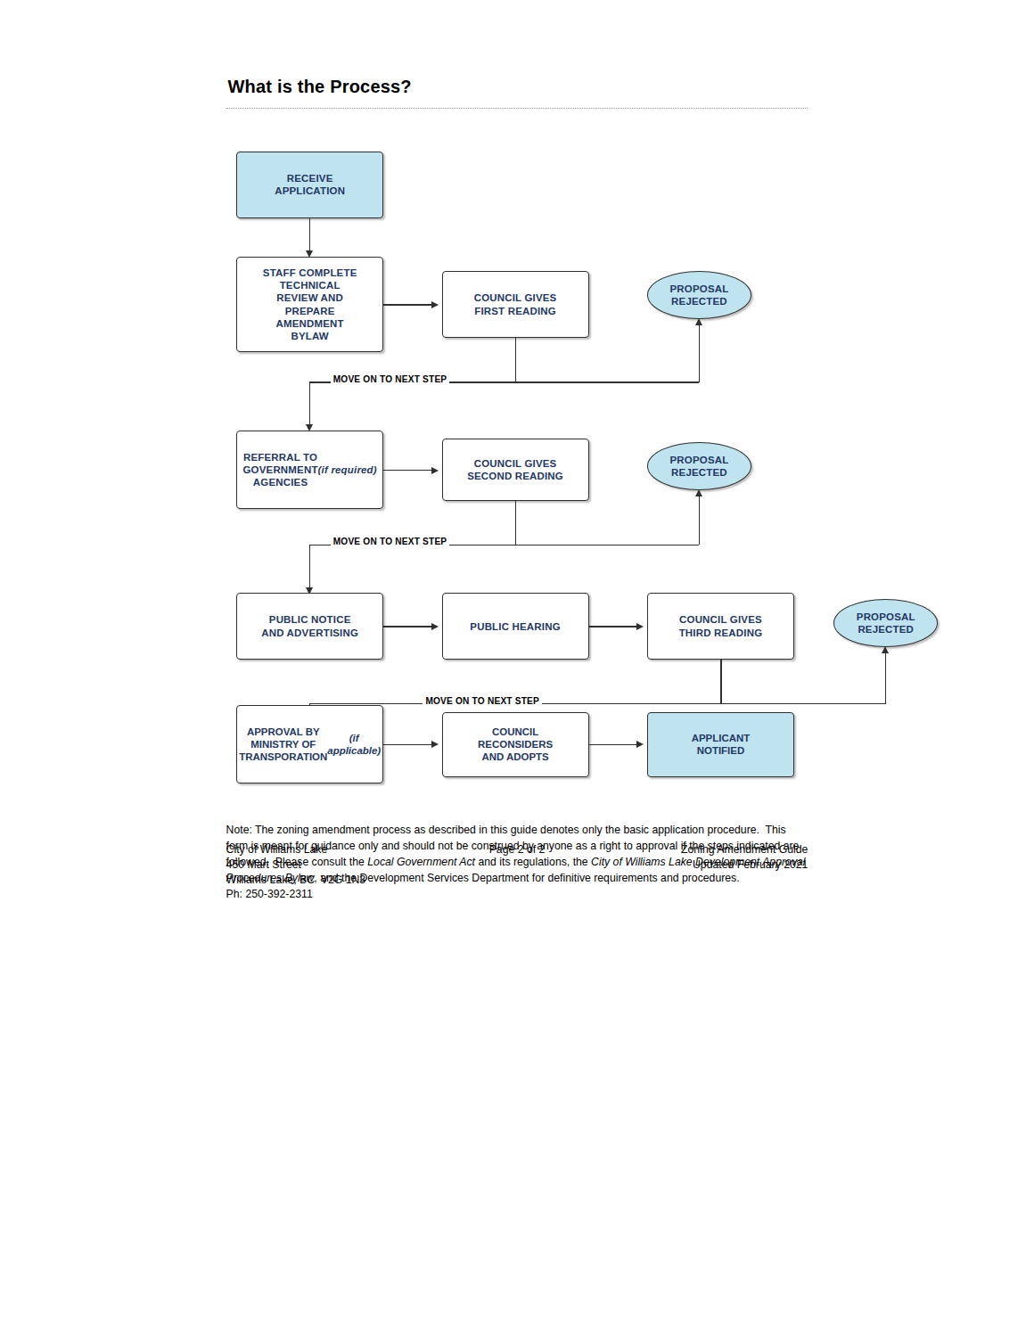What is the Process?
RECEIVE
APPLICATION
STAFF COMPLETE
TECHNICAL
REVIEW AND
PREPARE
AMENDMENT
BYLAW
COUNCIL GIVES
FIRST READING
PROPOSAL
REJECTED
MOVE ON TO NEXT STEP
REFERRAL TO
GOVERNMENT
AGENCIES
(if required)
COUNCIL GIVES
SECOND READING
PROPOSAL
REJECTED
MOVE ON TO NEXT STEP
PUBLIC NOTICE
AND ADVERTISING
PUBLIC HEARING
COUNCIL GIVES
THIRD READING
PROPOSAL
REJECTED
MOVE ON TO NEXT STEP
APPROVAL BY
MINISTRY OF
TRANSPORATION
(if applicable)
COUNCIL
RECONSIDERS
AND ADOPTS
APPLICANT
NOTIFIED
Note: The zoning amendment process as described in this guide denotes only the basic application procedure. This form is meant for guidance only and should not be construed by anyone as a right to approval if the steps indicated are followed. Please consult the Local Government Act and its regulations, the City of Williams Lake Development Approval Procedures Bylaw, and the Development Services Department for definitive requirements and procedures.
| City of Williams Lake | Page 2 of 2 | Zoning Amendment Guide |
| 450 Mart Street | | Updated February 2021 |
| Williams Lake, BC V2G 1N3 | | |
| Ph: 250-392-2311 | | |